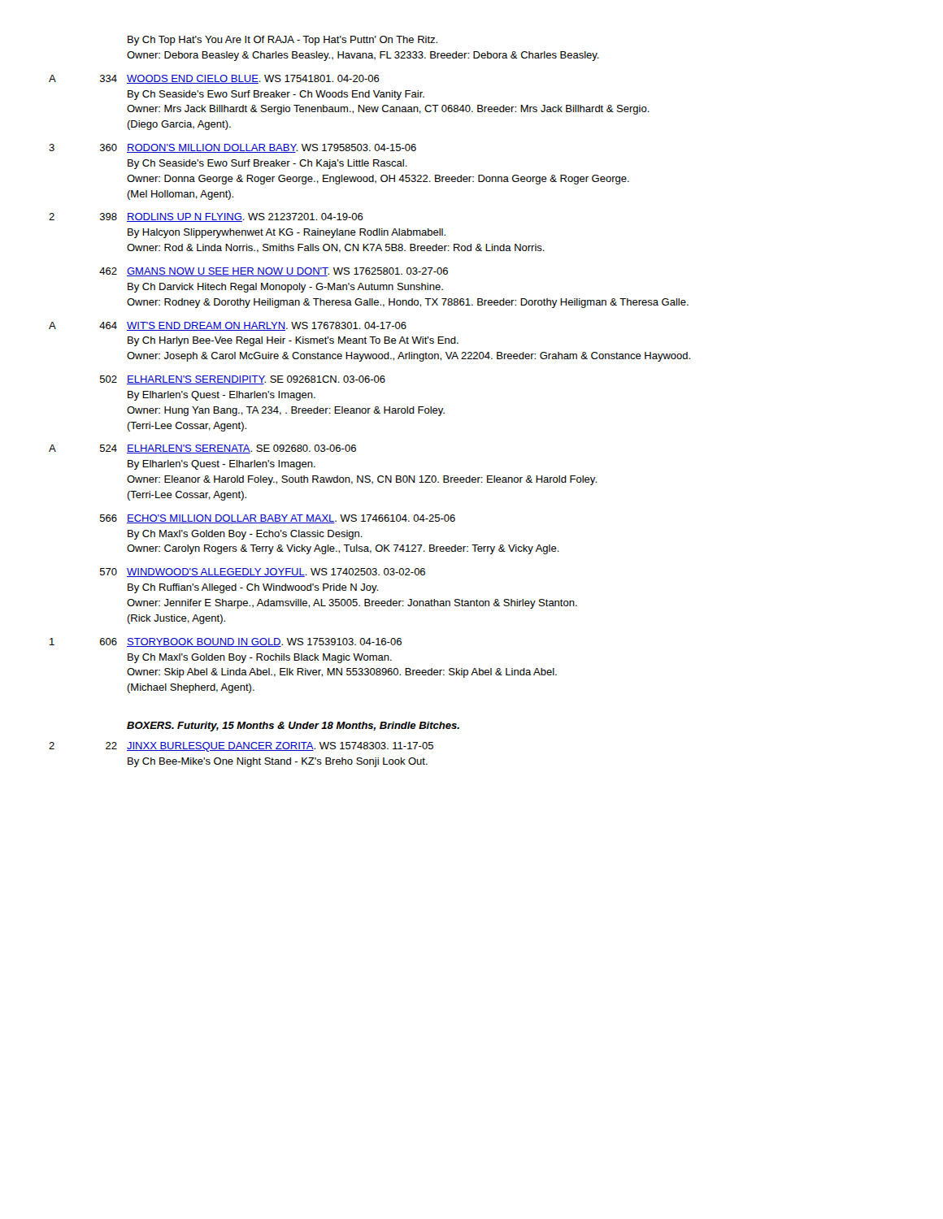| | | By Ch Top Hat's You Are It Of RAJA - Top Hat's Puttn' On The Ritz. Owner: Debora Beasley & Charles Beasley., Havana, FL 32333. Breeder: Debora & Charles Beasley. |
| A | 334 | WOODS END CIELO BLUE . WS 17541801. 04-20-06 By Ch Seaside's Ewo Surf Breaker - Ch Woods End Vanity Fair. Owner: Mrs Jack Billhardt & Sergio Tenenbaum., New Canaan, CT 06840. Breeder: Mrs Jack Billhardt & Sergio. (Diego Garcia, Agent). |
| 3 | 360 | RODON'S MILLION DOLLAR BABY . WS 17958503. 04-15-06 By Ch Seaside's Ewo Surf Breaker - Ch Kaja's Little Rascal. Owner: Donna George & Roger George., Englewood, OH 45322. Breeder: Donna George & Roger George. (Mel Holloman, Agent). |
| 2 | 398 | RODLINS UP N FLYING . WS 21237201. 04-19-06 By Halcyon Slipperywhenwet At KG - Raineylane Rodlin Alabmabell. Owner: Rod & Linda Norris., Smiths Falls ON, CN K7A 5B8. Breeder: Rod & Linda Norris. |
| | 462 | GMANS NOW U SEE HER NOW U DON'T . WS 17625801. 03-27-06 By Ch Darvick Hitech Regal Monopoly - G-Man's Autumn Sunshine. Owner: Rodney & Dorothy Heiligman & Theresa Galle., Hondo, TX 78861. Breeder: Dorothy Heiligman & Theresa Galle. |
| A | 464 | WIT'S END DREAM ON HARLYN . WS 17678301. 04-17-06 By Ch Harlyn Bee-Vee Regal Heir - Kismet's Meant To Be At Wit's End. Owner: Joseph & Carol McGuire & Constance Haywood., Arlington, VA 22204. Breeder: Graham & Constance Haywood. |
| | 502 | ELHARLEN'S SERENDIPITY . SE 092681CN. 03-06-06 By Elharlen's Quest - Elharlen's Imagen. Owner: Hung Yan Bang., TA 234, . Breeder: Eleanor & Harold Foley. (Terri-Lee Cossar, Agent). |
| A | 524 | ELHARLEN'S SERENATA . SE 092680. 03-06-06 By Elharlen's Quest - Elharlen's Imagen. Owner: Eleanor & Harold Foley., South Rawdon, NS, CN B0N 1Z0. Breeder: Eleanor & Harold Foley. (Terri-Lee Cossar, Agent). |
| | 566 | ECHO'S MILLION DOLLAR BABY AT MAXL . WS 17466104. 04-25-06 By Ch Maxl's Golden Boy - Echo's Classic Design. Owner: Carolyn Rogers & Terry & Vicky Agle., Tulsa, OK 74127. Breeder: Terry & Vicky Agle. |
| | 570 | WINDWOOD'S ALLEGEDLY JOYFUL . WS 17402503. 03-02-06 By Ch Ruffian's Alleged - Ch Windwood's Pride N Joy. Owner: Jennifer E Sharpe., Adamsville, AL 35005. Breeder: Jonathan Stanton & Shirley Stanton. (Rick Justice, Agent). |
| 1 | 606 | STORYBOOK BOUND IN GOLD . WS 17539103. 04-16-06 By Ch Maxl's Golden Boy - Rochils Black Magic Woman. Owner: Skip Abel & Linda Abel., Elk River, MN 553308960. Breeder: Skip Abel & Linda Abel. (Michael Shepherd, Agent). |
| | | BOXERS. Futurity, 15 Months & Under 18 Months, Brindle Bitches. |
| 2 | 22 | JINXX BURLESQUE DANCER ZORITA . WS 15748303. 11-17-05 By Ch Bee-Mike's One Night Stand - KZ's Breho Sonji Look Out. |